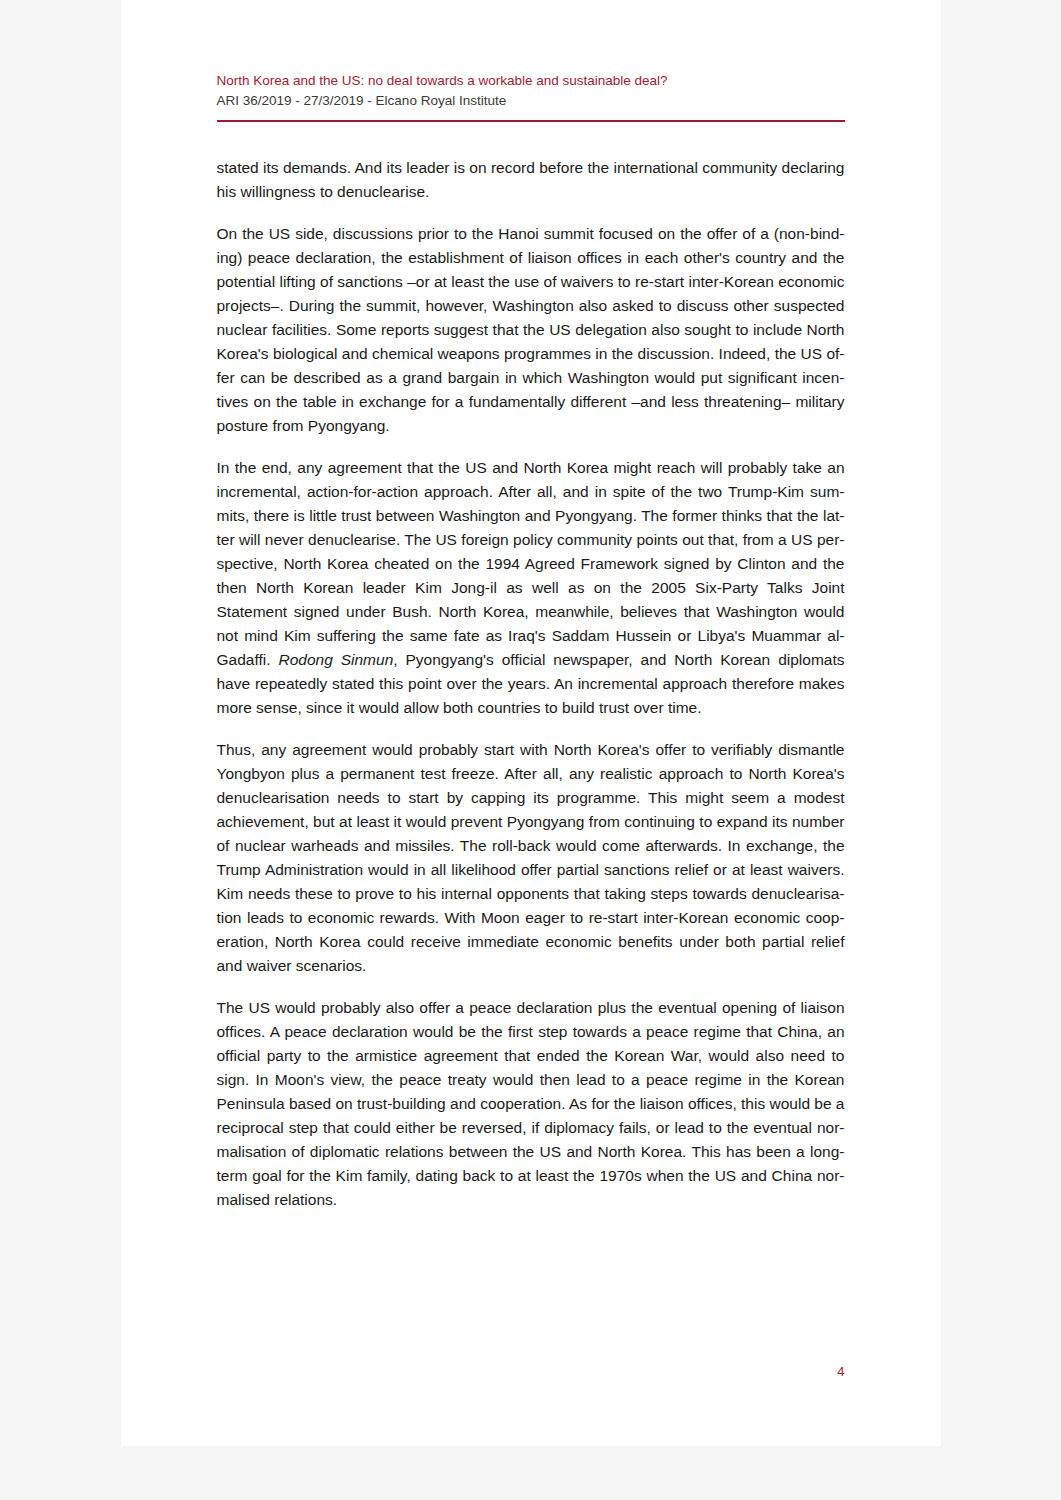North Korea and the US: no deal towards a workable and sustainable deal?
ARI 36/2019 - 27/3/2019 - Elcano Royal Institute
stated its demands. And its leader is on record before the international community declaring his willingness to denuclearise.
On the US side, discussions prior to the Hanoi summit focused on the offer of a (non-binding) peace declaration, the establishment of liaison offices in each other's country and the potential lifting of sanctions –or at least the use of waivers to re-start inter-Korean economic projects–. During the summit, however, Washington also asked to discuss other suspected nuclear facilities. Some reports suggest that the US delegation also sought to include North Korea's biological and chemical weapons programmes in the discussion. Indeed, the US offer can be described as a grand bargain in which Washington would put significant incentives on the table in exchange for a fundamentally different –and less threatening– military posture from Pyongyang.
In the end, any agreement that the US and North Korea might reach will probably take an incremental, action-for-action approach. After all, and in spite of the two Trump-Kim summits, there is little trust between Washington and Pyongyang. The former thinks that the latter will never denuclearise. The US foreign policy community points out that, from a US perspective, North Korea cheated on the 1994 Agreed Framework signed by Clinton and the then North Korean leader Kim Jong-il as well as on the 2005 Six-Party Talks Joint Statement signed under Bush. North Korea, meanwhile, believes that Washington would not mind Kim suffering the same fate as Iraq's Saddam Hussein or Libya's Muammar al-Gadaffi. Rodong Sinmun, Pyongyang's official newspaper, and North Korean diplomats have repeatedly stated this point over the years. An incremental approach therefore makes more sense, since it would allow both countries to build trust over time.
Thus, any agreement would probably start with North Korea's offer to verifiably dismantle Yongbyon plus a permanent test freeze. After all, any realistic approach to North Korea's denuclearisation needs to start by capping its programme. This might seem a modest achievement, but at least it would prevent Pyongyang from continuing to expand its number of nuclear warheads and missiles. The roll-back would come afterwards. In exchange, the Trump Administration would in all likelihood offer partial sanctions relief or at least waivers. Kim needs these to prove to his internal opponents that taking steps towards denuclearisation leads to economic rewards. With Moon eager to re-start inter-Korean economic cooperation, North Korea could receive immediate economic benefits under both partial relief and waiver scenarios.
The US would probably also offer a peace declaration plus the eventual opening of liaison offices. A peace declaration would be the first step towards a peace regime that China, an official party to the armistice agreement that ended the Korean War, would also need to sign. In Moon's view, the peace treaty would then lead to a peace regime in the Korean Peninsula based on trust-building and cooperation. As for the liaison offices, this would be a reciprocal step that could either be reversed, if diplomacy fails, or lead to the eventual normalisation of diplomatic relations between the US and North Korea. This has been a long-term goal for the Kim family, dating back to at least the 1970s when the US and China normalised relations.
4